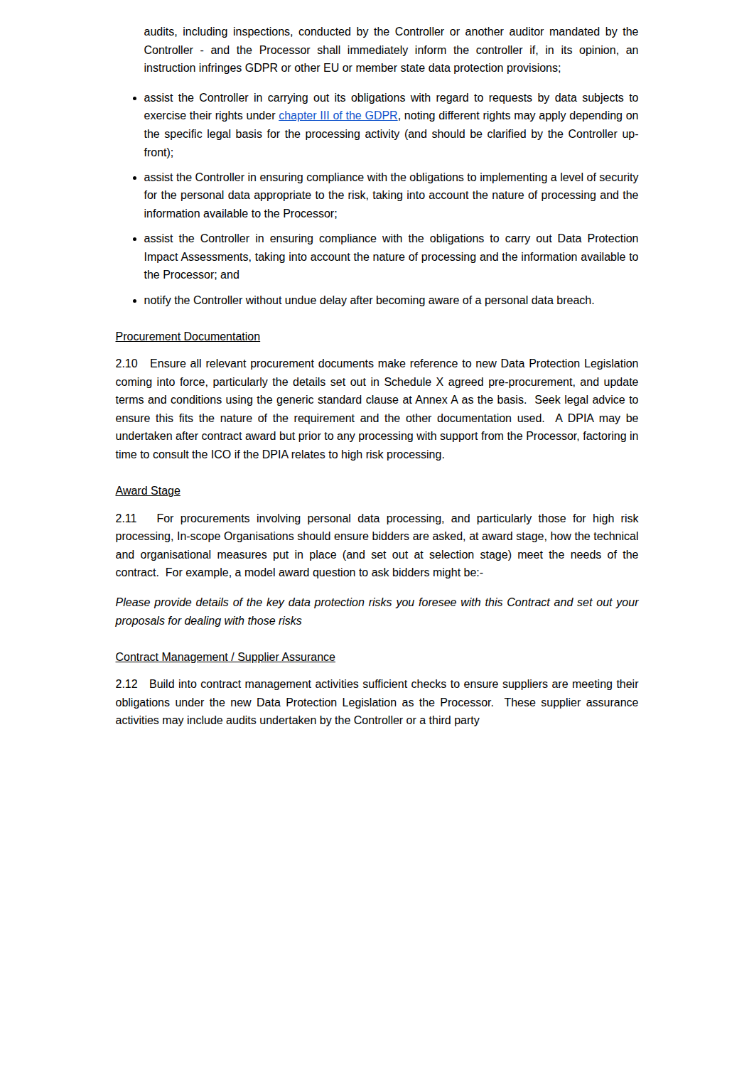audits, including inspections, conducted by the Controller or another auditor mandated by the Controller - and the Processor shall immediately inform the controller if, in its opinion, an instruction infringes GDPR or other EU or member state data protection provisions;
assist the Controller in carrying out its obligations with regard to requests by data subjects to exercise their rights under chapter III of the GDPR, noting different rights may apply depending on the specific legal basis for the processing activity (and should be clarified by the Controller up-front);
assist the Controller in ensuring compliance with the obligations to implementing a level of security for the personal data appropriate to the risk, taking into account the nature of processing and the information available to the Processor;
assist the Controller in ensuring compliance with the obligations to carry out Data Protection Impact Assessments, taking into account the nature of processing and the information available to the Processor; and
notify the Controller without undue delay after becoming aware of a personal data breach.
Procurement Documentation
2.10 Ensure all relevant procurement documents make reference to new Data Protection Legislation coming into force, particularly the details set out in Schedule X agreed pre-procurement, and update terms and conditions using the generic standard clause at Annex A as the basis. Seek legal advice to ensure this fits the nature of the requirement and the other documentation used. A DPIA may be undertaken after contract award but prior to any processing with support from the Processor, factoring in time to consult the ICO if the DPIA relates to high risk processing.
Award Stage
2.11 For procurements involving personal data processing, and particularly those for high risk processing, In-scope Organisations should ensure bidders are asked, at award stage, how the technical and organisational measures put in place (and set out at selection stage) meet the needs of the contract. For example, a model award question to ask bidders might be:-
Please provide details of the key data protection risks you foresee with this Contract and set out your proposals for dealing with those risks
Contract Management / Supplier Assurance
2.12 Build into contract management activities sufficient checks to ensure suppliers are meeting their obligations under the new Data Protection Legislation as the Processor. These supplier assurance activities may include audits undertaken by the Controller or a third party